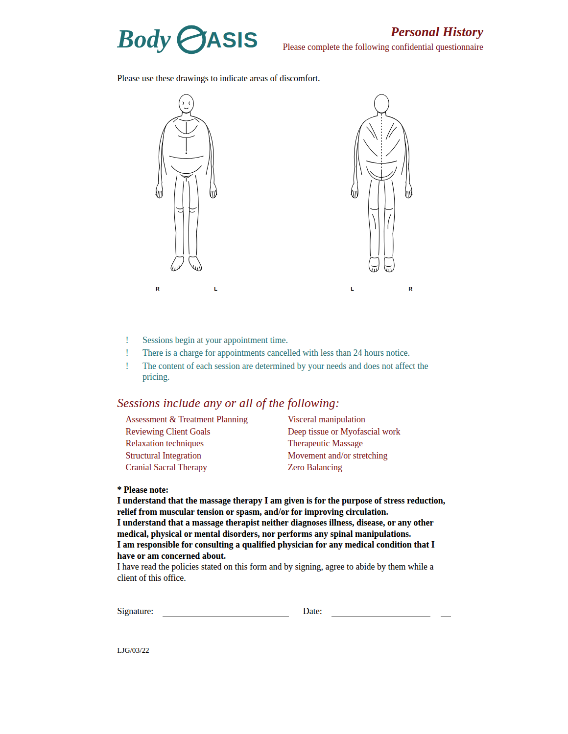Body ASIS
Personal History
Please complete the following confidential questionnaire
Please use these drawings to indicate areas of discomfort.
RL
LR
Sessions begin at your appointment time.
There is a charge for appointments cancelled with less than 24 hours notice.
The content of each session are determined by your needs and does not affect the pricing.
Sessions include any or all of the following:
| Assessment & Treatment Planning | Visceral manipulation |
| Reviewing Client Goals | Deep tissue or Myofascial work |
| Relaxation techniques | Therapeutic Massage |
| Structural Integration | Movement and/or stretching |
| Cranial Sacral Therapy | Zero Balancing |
* Please note:
I understand that the massage therapy I am given is for the purpose of stress reduction, relief from muscular tension or spasm, and/or for improving circulation.
I understand that a massage therapist neither diagnoses illness, disease, or any other medical, physical or mental disorders, nor performs any spinal manipulations.
I am responsible for consulting a qualified physician for any medical condition that I have or am concerned about.
I have read the policies stated on this form and by signing, agree to abide by them while a client of this office.
Signature: Date:
LJG/03/22